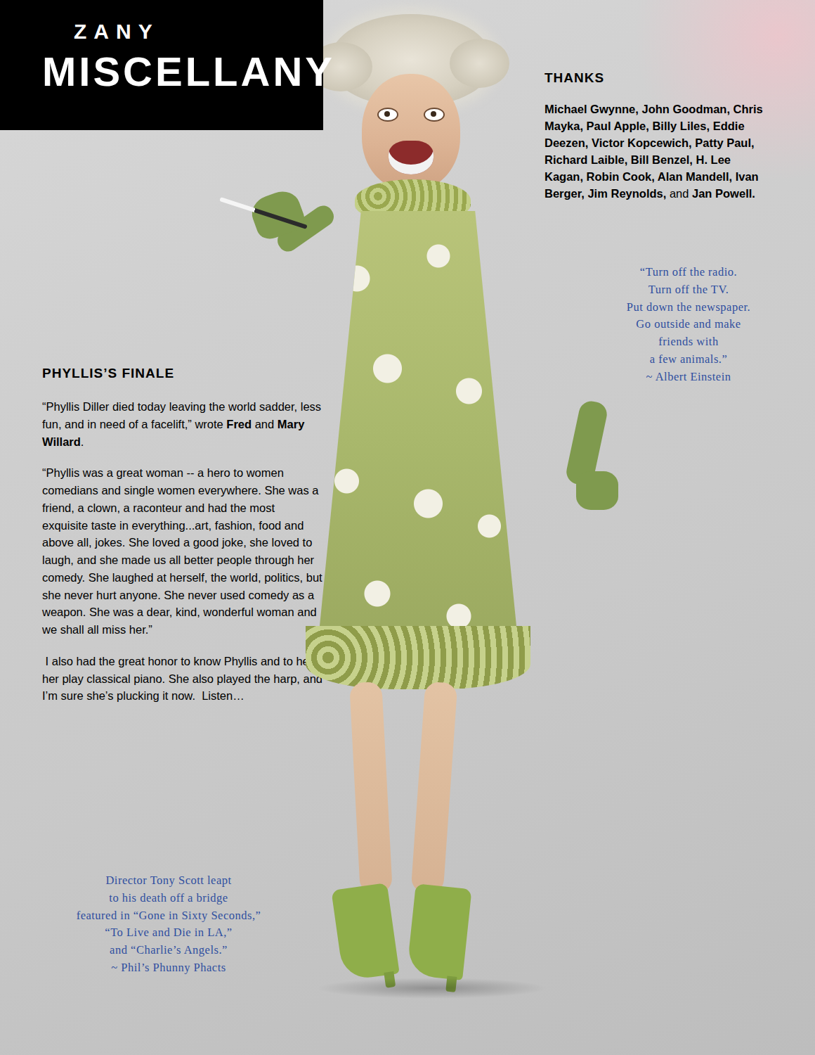ZANY
MISCELLANY
THANKS
Michael Gwynne, John Goodman, Chris Mayka, Paul Apple, Billy Liles, Eddie Deezen, Victor Kopcewich, Patty Paul, Richard Laible, Bill Benzel, H. Lee Kagan, Robin Cook, Alan Mandell, Ivan Berger, Jim Reynolds, and Jan Powell.
“Turn off the radio.
Turn off the TV.
Put down the newspaper.
Go outside and make
friends with
a few animals.”
~ Albert Einstein
PHYLLIS’S FINALE
“Phyllis Diller died today leaving the world sadder, less fun, and in need of a facelift,” wrote Fred and Mary Willard.
“Phyllis was a great woman -- a hero to women comedians and single women everywhere. She was a friend, a clown, a raconteur and had the most exquisite taste in everything...art, fashion, food and above all, jokes. She loved a good joke, she loved to laugh, and she made us all better people through her comedy. She laughed at herself, the world, politics, but she never hurt anyone. She never used comedy as a weapon. She was a dear, kind, wonderful woman and we shall all miss her.”
I also had the great honor to know Phyllis and to hear her play classical piano. She also played the harp, and I’m sure she’s plucking it now. Listen…
Director Tony Scott leapt
to his death off a bridge
featured in “Gone in Sixty Seconds,”
“To Live and Die in LA,”
and “Charlie’s Angels.”
~ Phil’s Phunny Phacts